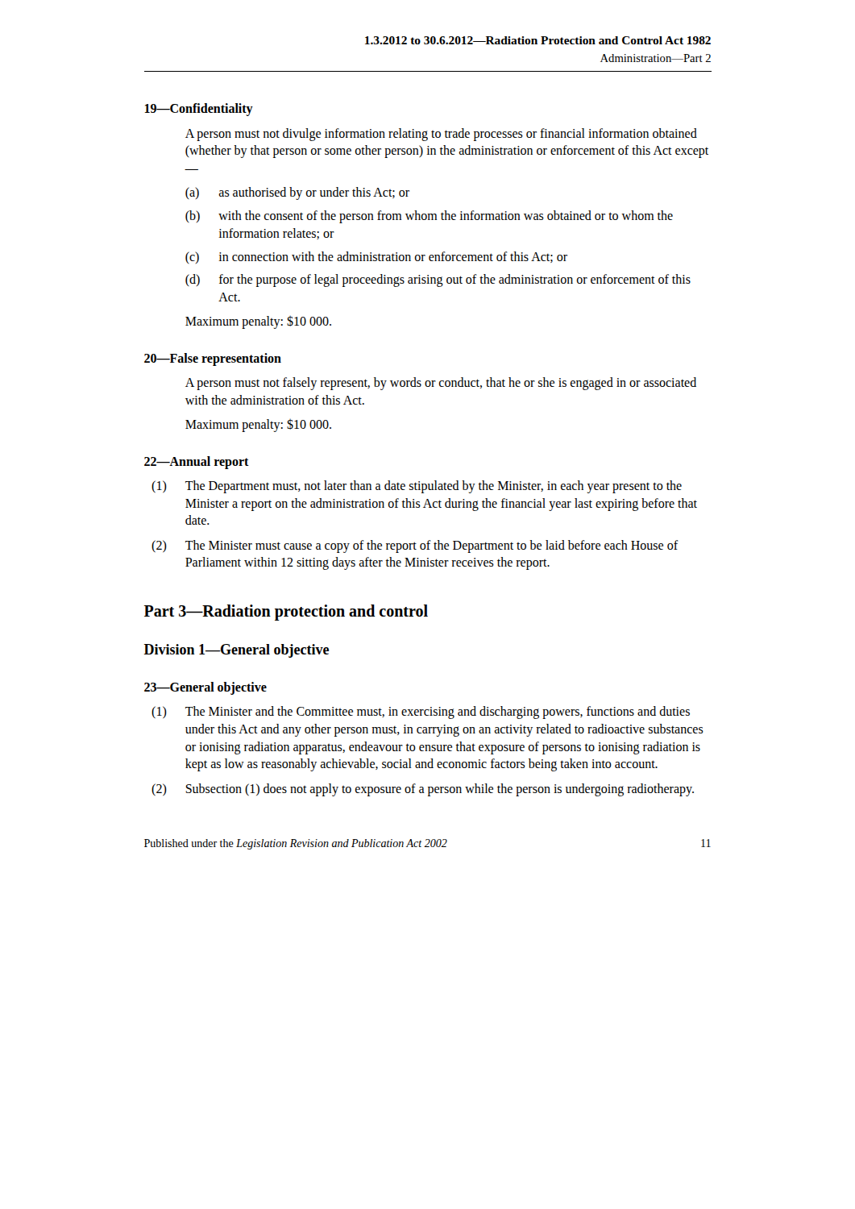1.3.2012 to 30.6.2012—Radiation Protection and Control Act 1982
Administration—Part 2
19—Confidentiality
A person must not divulge information relating to trade processes or financial information obtained (whether by that person or some other person) in the administration or enforcement of this Act except—
(a)
as authorised by or under this Act; or
(b)
with the consent of the person from whom the information was obtained or to whom the information relates; or
(c)
in connection with the administration or enforcement of this Act; or
(d)
for the purpose of legal proceedings arising out of the administration or enforcement of this Act.
Maximum penalty: $10 000.
20—False representation
A person must not falsely represent, by words or conduct, that he or she is engaged in or associated with the administration of this Act.
Maximum penalty: $10 000.
22—Annual report
(1)
The Department must, not later than a date stipulated by the Minister, in each year present to the Minister a report on the administration of this Act during the financial year last expiring before that date.
(2)
The Minister must cause a copy of the report of the Department to be laid before each House of Parliament within 12 sitting days after the Minister receives the report.
Part 3—Radiation protection and control
Division 1—General objective
23—General objective
(1)
The Minister and the Committee must, in exercising and discharging powers, functions and duties under this Act and any other person must, in carrying on an activity related to radioactive substances or ionising radiation apparatus, endeavour to ensure that exposure of persons to ionising radiation is kept as low as reasonably achievable, social and economic factors being taken into account.
(2)
Subsection (1) does not apply to exposure of a person while the person is undergoing radiotherapy.
Published under the Legislation Revision and Publication Act 2002
11